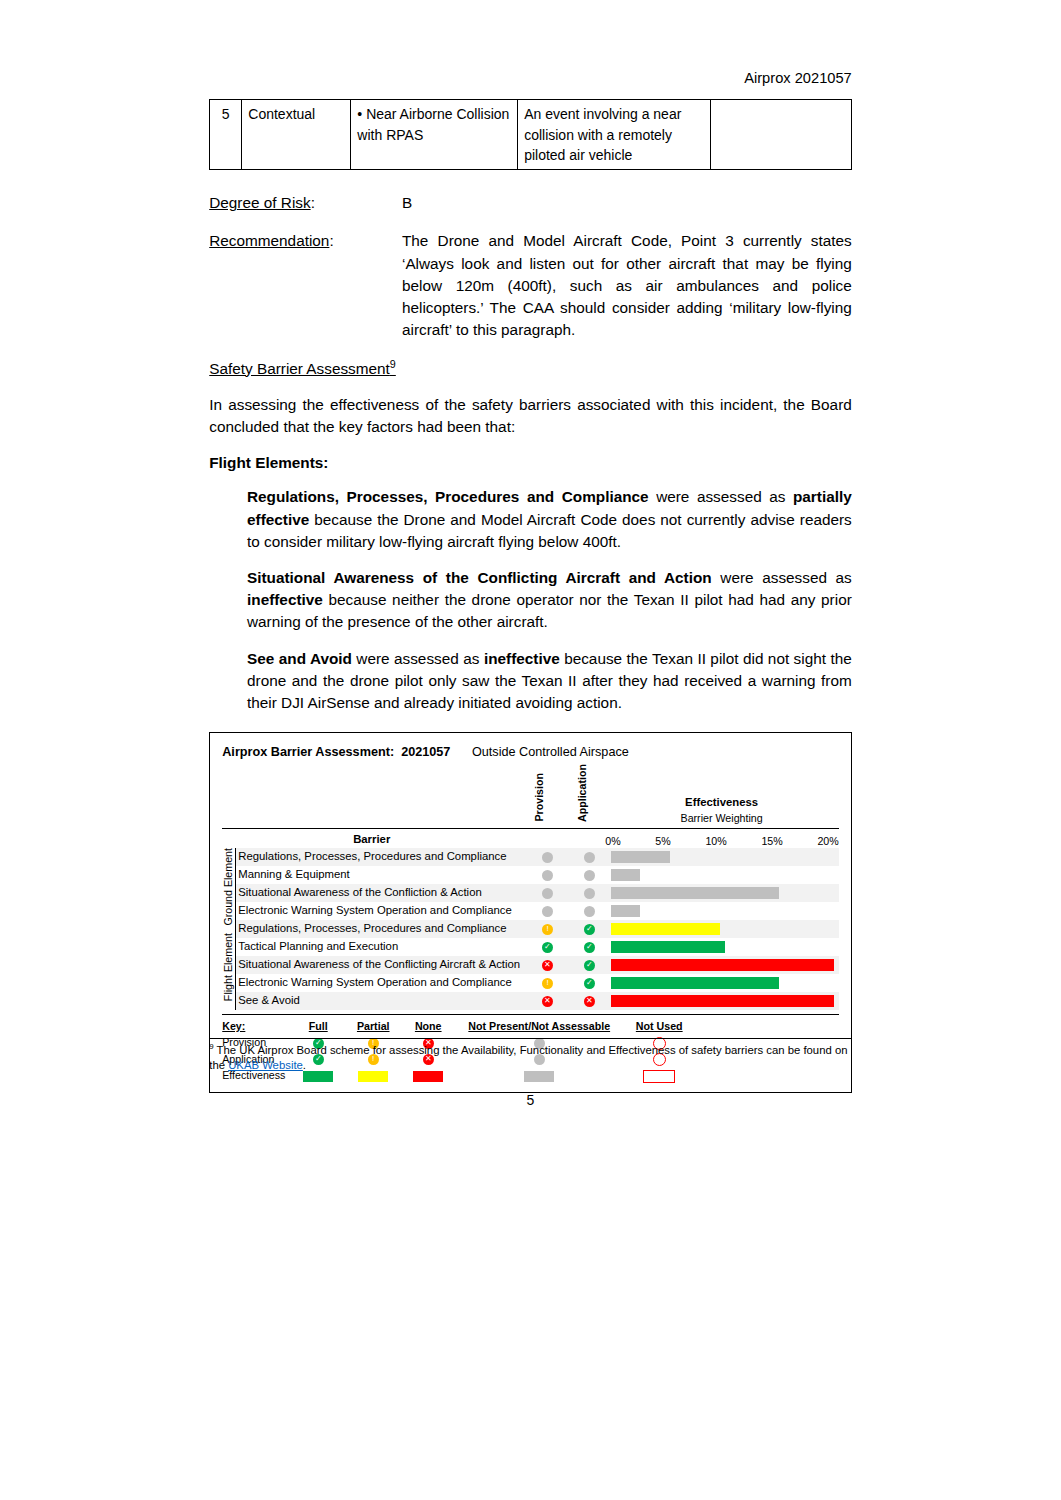Airprox 2021057
| 5 | Contextual | • Near Airborne Collision with RPAS | An event involving a near collision with a remotely piloted air vehicle | |
Degree of Risk:
B
Recommendation:
The Drone and Model Aircraft Code, Point 3 currently states ‘Always look and listen out for other aircraft that may be flying below 120m (400ft), such as air ambulances and police helicopters.’ The CAA should consider adding ‘military low-flying aircraft’ to this paragraph.
Safety Barrier Assessment9
In assessing the effectiveness of the safety barriers associated with this incident, the Board concluded that the key factors had been that:
Flight Elements:
Regulations, Processes, Procedures and Compliance were assessed as partially effective because the Drone and Model Aircraft Code does not currently advise readers to consider military low-flying aircraft flying below 400ft.
Situational Awareness of the Conflicting Aircraft and Action were assessed as ineffective because neither the drone operator nor the Texan II pilot had had any prior warning of the presence of the other aircraft.
See and Avoid were assessed as ineffective because the Texan II pilot did not sight the drone and the drone pilot only saw the Texan II after they had received a warning from their DJI AirSense and already initiated avoiding action.
Airprox Barrier Assessment: 2021057 Outside Controlled Airspace
Provision
Application
Effectiveness
Barrier Weighting
Barrier
0% 5% 10% 15% 20%
Ground Element
Flight Element
Regulations, Processes, Procedures and Compliance
Manning & Equipment
Situational Awareness of the Confliction & Action
Electronic Warning System Operation and Compliance
Regulations, Processes, Procedures and Compliance
!
✓
Tactical Planning and Execution
✓
✓
Situational Awareness of the Conflicting Aircraft & Action
✕
✓
Electronic Warning System Operation and Compliance
!
✓
See & Avoid
✕
✕
Key: Full Partial None Not Present/Not Assessable Not Used
Provision ✓ ! ✕
Application ✓ ! ✕
Effectiveness
9 The UK Airprox Board scheme for assessing the Availability, Functionality and Effectiveness of safety barriers can be found on the UKAB Website.
5